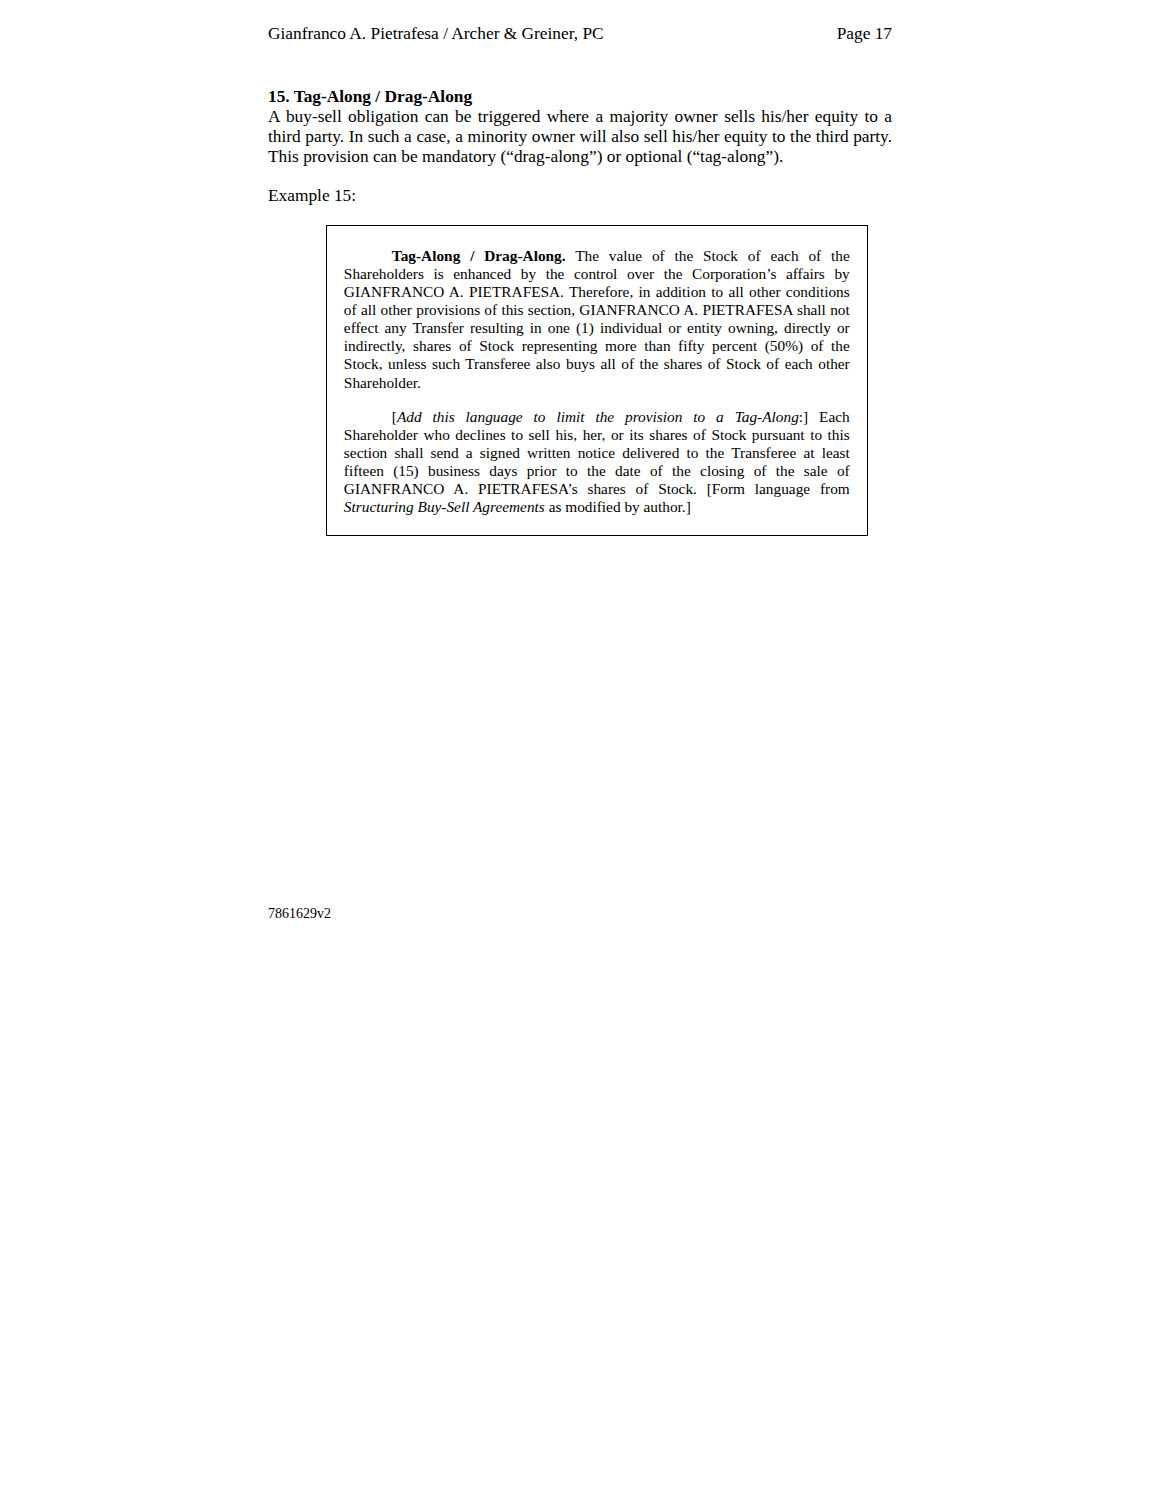Gianfranco A. Pietrafesa / Archer & Greiner, PC Page 17
15. Tag-Along / Drag-Along
A buy-sell obligation can be triggered where a majority owner sells his/her equity to a third party. In such a case, a minority owner will also sell his/her equity to the third party. This provision can be mandatory (“drag-along”) or optional (“tag-along”).
Example 15:
Tag-Along / Drag-Along. The value of the Stock of each of the Shareholders is enhanced by the control over the Corporation’s affairs by GIANFRANCO A. PIETRAFESA. Therefore, in addition to all other conditions of all other provisions of this section, GIANFRANCO A. PIETRAFESA shall not effect any Transfer resulting in one (1) individual or entity owning, directly or indirectly, shares of Stock representing more than fifty percent (50%) of the Stock, unless such Transferee also buys all of the shares of Stock of each other Shareholder.
[Add this language to limit the provision to a Tag-Along:] Each Shareholder who declines to sell his, her, or its shares of Stock pursuant to this section shall send a signed written notice delivered to the Transferee at least fifteen (15) business days prior to the date of the closing of the sale of GIANFRANCO A. PIETRAFESA’s shares of Stock. [Form language from Structuring Buy-Sell Agreements as modified by author.]
7861629v2